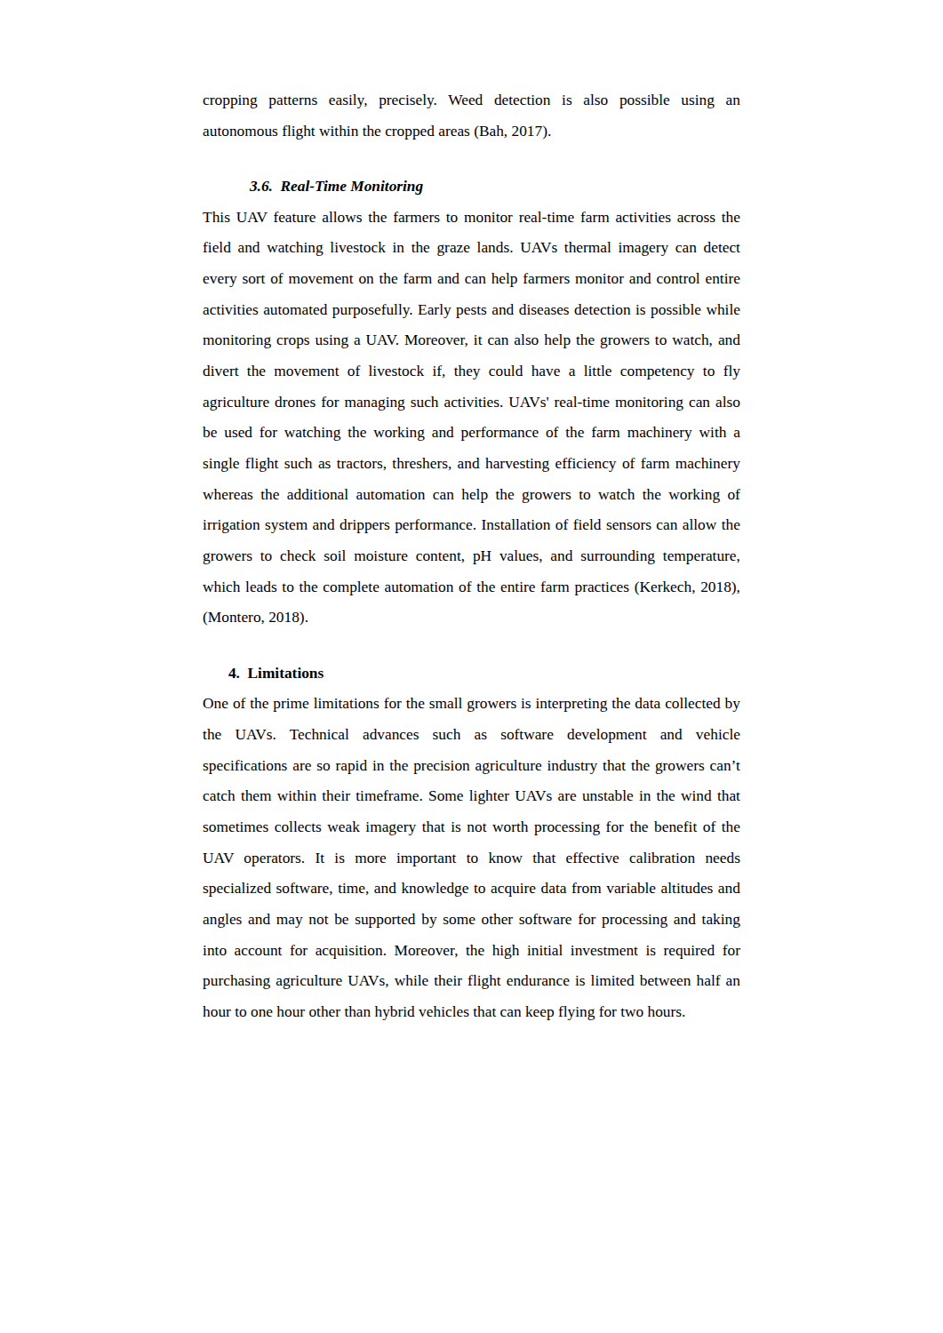cropping patterns easily, precisely. Weed detection is also possible using an autonomous flight within the cropped areas (Bah, 2017).
3.6. Real-Time Monitoring
This UAV feature allows the farmers to monitor real-time farm activities across the field and watching livestock in the graze lands. UAVs thermal imagery can detect every sort of movement on the farm and can help farmers monitor and control entire activities automated purposefully. Early pests and diseases detection is possible while monitoring crops using a UAV. Moreover, it can also help the growers to watch, and divert the movement of livestock if, they could have a little competency to fly agriculture drones for managing such activities. UAVs' real-time monitoring can also be used for watching the working and performance of the farm machinery with a single flight such as tractors, threshers, and harvesting efficiency of farm machinery whereas the additional automation can help the growers to watch the working of irrigation system and drippers performance. Installation of field sensors can allow the growers to check soil moisture content, pH values, and surrounding temperature, which leads to the complete automation of the entire farm practices (Kerkech, 2018), (Montero, 2018).
4. Limitations
One of the prime limitations for the small growers is interpreting the data collected by the UAVs. Technical advances such as software development and vehicle specifications are so rapid in the precision agriculture industry that the growers can’t catch them within their timeframe. Some lighter UAVs are unstable in the wind that sometimes collects weak imagery that is not worth processing for the benefit of the UAV operators. It is more important to know that effective calibration needs specialized software, time, and knowledge to acquire data from variable altitudes and angles and may not be supported by some other software for processing and taking into account for acquisition. Moreover, the high initial investment is required for purchasing agriculture UAVs, while their flight endurance is limited between half an hour to one hour other than hybrid vehicles that can keep flying for two hours.